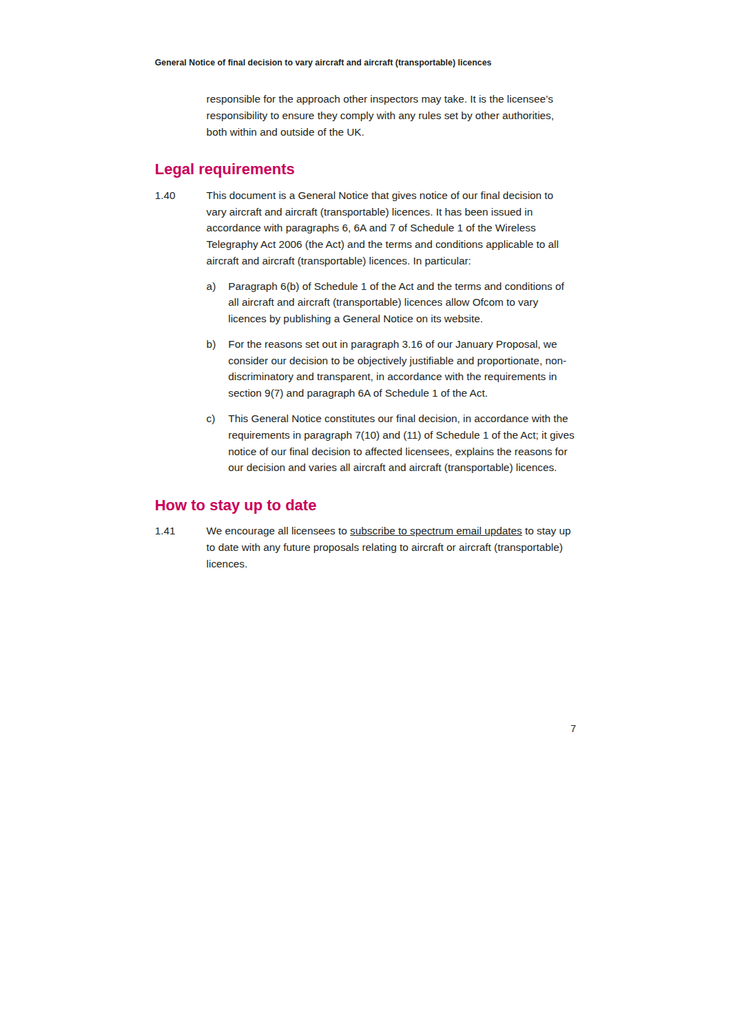General Notice of final decision to vary aircraft and aircraft (transportable) licences
responsible for the approach other inspectors may take. It is the licensee’s responsibility to ensure they comply with any rules set by other authorities, both within and outside of the UK.
Legal requirements
1.40
This document is a General Notice that gives notice of our final decision to vary aircraft and aircraft (transportable) licences. It has been issued in accordance with paragraphs 6, 6A and 7 of Schedule 1 of the Wireless Telegraphy Act 2006 (the Act) and the terms and conditions applicable to all aircraft and aircraft (transportable) licences. In particular:
a)
Paragraph 6(b) of Schedule 1 of the Act and the terms and conditions of all aircraft and aircraft (transportable) licences allow Ofcom to vary licences by publishing a General Notice on its website.
b)
For the reasons set out in paragraph 3.16 of our January Proposal, we consider our decision to be objectively justifiable and proportionate, non-discriminatory and transparent, in accordance with the requirements in section 9(7) and paragraph 6A of Schedule 1 of the Act.
c)
This General Notice constitutes our final decision, in accordance with the requirements in paragraph 7(10) and (11) of Schedule 1 of the Act; it gives notice of our final decision to affected licensees, explains the reasons for our decision and varies all aircraft and aircraft (transportable) licences.
How to stay up to date
1.41
We encourage all licensees to subscribe to spectrum email updates to stay up to date with any future proposals relating to aircraft or aircraft (transportable) licences.
7